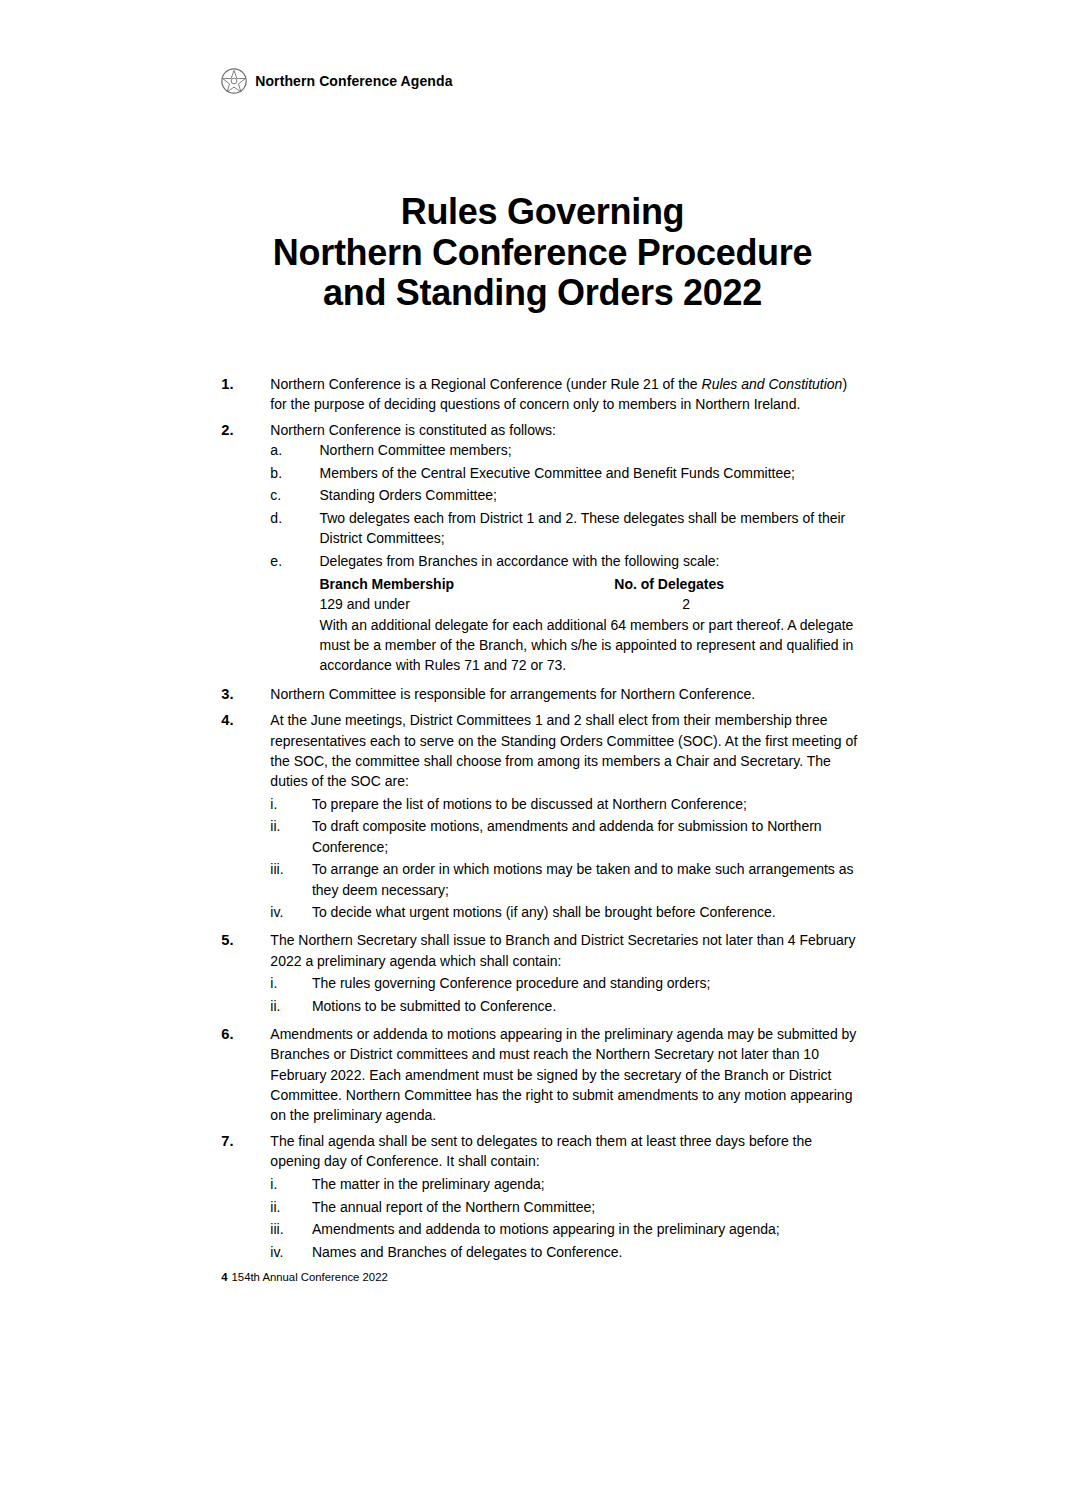Northern Conference Agenda
Rules Governing
Northern Conference Procedure
and Standing Orders 2022
1.
Northern Conference is a Regional Conference (under Rule 21 of the Rules and Constitution) for the purpose of deciding questions of concern only to members in Northern Ireland.
2.
Northern Conference is constituted as follows:
a. Northern Committee members;
b. Members of the Central Executive Committee and Benefit Funds Committee;
c. Standing Orders Committee;
d. Two delegates each from District 1 and 2. These delegates shall be members of their District Committees;
e. Delegates from Branches in accordance with the following scale:
Branch Membership
No. of Delegates
129 and under
2
With an additional delegate for each additional 64 members or part thereof. A delegate must be a member of the Branch, which s/he is appointed to represent and qualified in accordance with Rules 71 and 72 or 73.
3.
Northern Committee is responsible for arrangements for Northern Conference.
4.
At the June meetings, District Committees 1 and 2 shall elect from their membership three representatives each to serve on the Standing Orders Committee (SOC). At the first meeting of the SOC, the committee shall choose from among its members a Chair and Secretary. The duties of the SOC are:
i. To prepare the list of motions to be discussed at Northern Conference;
ii. To draft composite motions, amendments and addenda for submission to Northern Conference;
iii. To arrange an order in which motions may be taken and to make such arrangements as they deem necessary;
iv. To decide what urgent motions (if any) shall be brought before Conference.
5.
The Northern Secretary shall issue to Branch and District Secretaries not later than 4 February 2022 a preliminary agenda which shall contain:
i. The rules governing Conference procedure and standing orders;
ii. Motions to be submitted to Conference.
6.
Amendments or addenda to motions appearing in the preliminary agenda may be submitted by Branches or District committees and must reach the Northern Secretary not later than 10 February 2022. Each amendment must be signed by the secretary of the Branch or District Committee. Northern Committee has the right to submit amendments to any motion appearing on the preliminary agenda.
7.
The final agenda shall be sent to delegates to reach them at least three days before the opening day of Conference. It shall contain:
i. The matter in the preliminary agenda;
ii. The annual report of the Northern Committee;
iii. Amendments and addenda to motions appearing in the preliminary agenda;
iv. Names and Branches of delegates to Conference.
4154th Annual Conference 2022